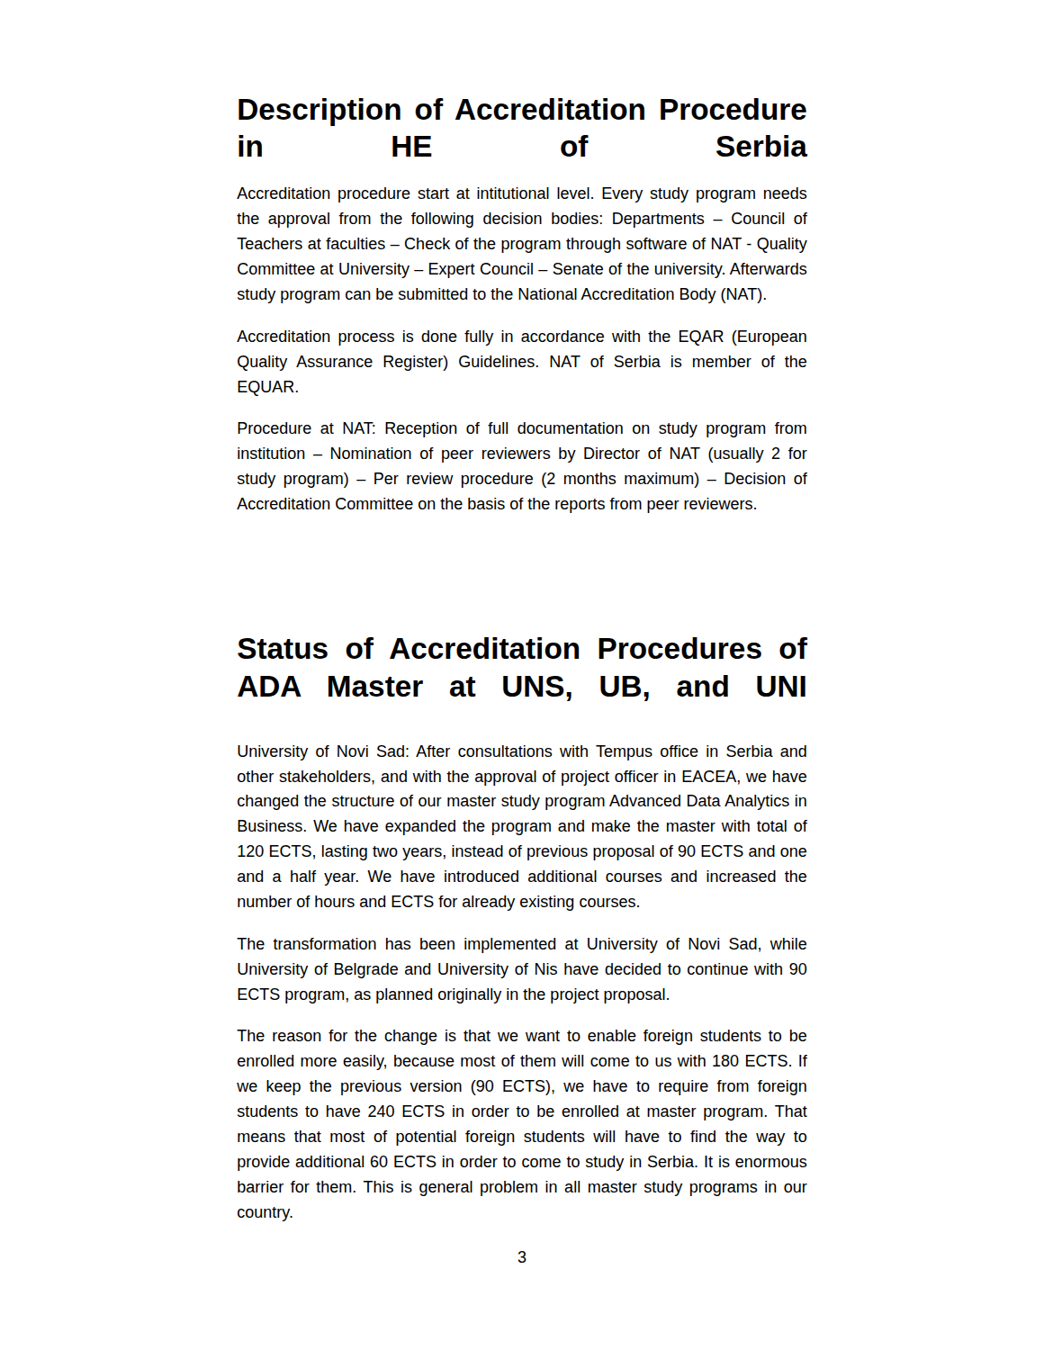Description of Accreditation Procedure in HE of Serbia
Accreditation procedure start at intitutional level. Every study program needs the approval from the following decision bodies: Departments – Council of Teachers at faculties – Check of the program through software of NAT - Quality Committee at University – Expert Council – Senate of the university. Afterwards study program can be submitted to the National Accreditation Body (NAT).
Accreditation process is done fully in accordance with the EQAR (European Quality Assurance Register) Guidelines. NAT of Serbia is member of the EQUAR.
Procedure at NAT: Reception of full documentation on study program from institution – Nomination of peer reviewers by Director of NAT (usually 2 for study program) – Per review procedure (2 months maximum) – Decision of Accreditation Committee on the basis of the reports from peer reviewers.
Status of Accreditation Procedures of ADA Master at UNS, UB, and UNI
University of Novi Sad: After consultations with Tempus office in Serbia and other stakeholders, and with the approval of project officer in EACEA, we have changed the structure of our master study program Advanced Data Analytics in Business. We have expanded the program and make the master with total of 120 ECTS, lasting two years, instead of previous proposal of 90 ECTS and one and a half year. We have introduced additional courses and increased the number of hours and ECTS for already existing courses.
The transformation has been implemented at University of Novi Sad, while University of Belgrade and University of Nis have decided to continue with 90 ECTS program, as planned originally in the project proposal.
The reason for the change is that we want to enable foreign students to be enrolled more easily, because most of them will come to us with 180 ECTS. If we keep the previous version (90 ECTS), we have to require from foreign students to have 240 ECTS in order to be enrolled at master program. That means that most of potential foreign students will have to find the way to provide additional 60 ECTS in order to come to study in Serbia. It is enormous barrier for them. This is general problem in all master study programs in our country.
3